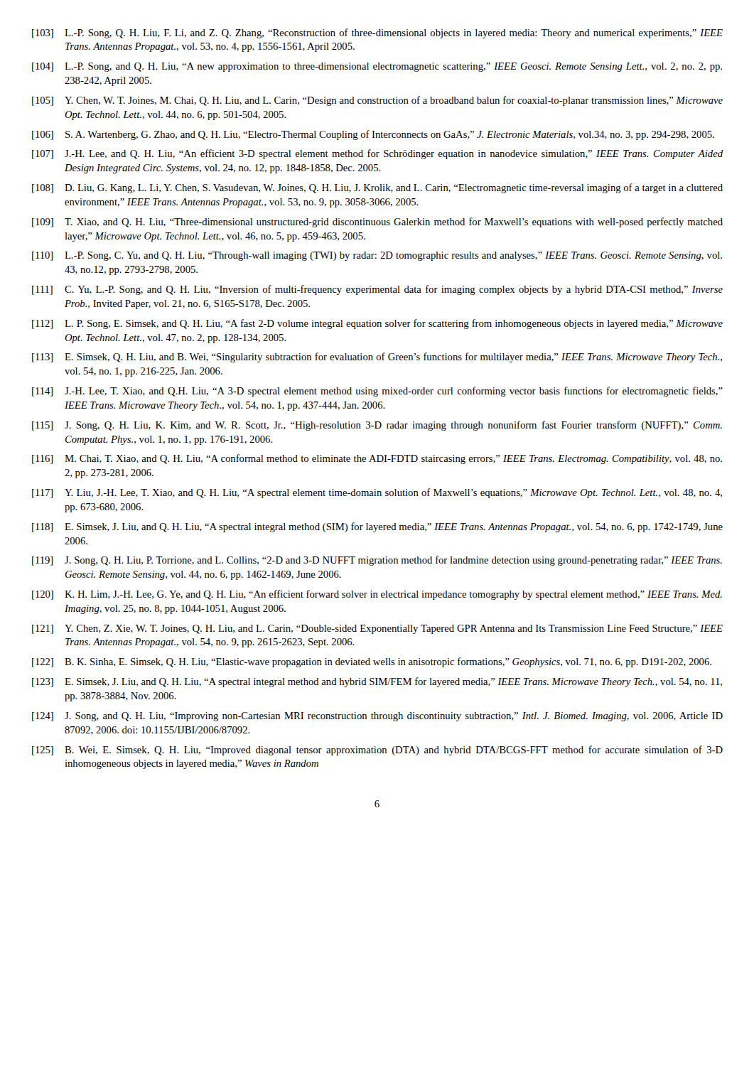[103] L.-P. Song, Q. H. Liu, F. Li, and Z. Q. Zhang, “Reconstruction of three-dimensional objects in layered media: Theory and numerical experiments,” IEEE Trans. Antennas Propagat., vol. 53, no. 4, pp. 1556-1561, April 2005.
[104] L.-P. Song, and Q. H. Liu, “A new approximation to three-dimensional electromagnetic scattering,” IEEE Geosci. Remote Sensing Lett., vol. 2, no. 2, pp. 238-242, April 2005.
[105] Y. Chen, W. T. Joines, M. Chai, Q. H. Liu, and L. Carin, “Design and construction of a broadband balun for coaxial-to-planar transmission lines,” Microwave Opt. Technol. Lett., vol. 44, no. 6, pp. 501-504, 2005.
[106] S. A. Wartenberg, G. Zhao, and Q. H. Liu, “Electro-Thermal Coupling of Interconnects on GaAs,” J. Electronic Materials, vol.34, no. 3, pp. 294-298, 2005.
[107] J.-H. Lee, and Q. H. Liu, “An efficient 3-D spectral element method for Schrödinger equation in nanodevice simulation,” IEEE Trans. Computer Aided Design Integrated Circ. Systems, vol. 24, no. 12, pp. 1848-1858, Dec. 2005.
[108] D. Liu, G. Kang, L. Li, Y. Chen, S. Vasudevan, W. Joines, Q. H. Liu, J. Krolik, and L. Carin, “Electromagnetic time-reversal imaging of a target in a cluttered environment,” IEEE Trans. Antennas Propagat., vol. 53, no. 9, pp. 3058-3066, 2005.
[109] T. Xiao, and Q. H. Liu, “Three-dimensional unstructured-grid discontinuous Galerkin method for Maxwell’s equations with well-posed perfectly matched layer,” Microwave Opt. Technol. Lett., vol. 46, no. 5, pp. 459-463, 2005.
[110] L.-P. Song, C. Yu, and Q. H. Liu, “Through-wall imaging (TWI) by radar: 2D tomographic results and analyses,” IEEE Trans. Geosci. Remote Sensing, vol. 43, no.12, pp. 2793-2798, 2005.
[111] C. Yu, L.-P. Song, and Q. H. Liu, “Inversion of multi-frequency experimental data for imaging complex objects by a hybrid DTA-CSI method,” Inverse Prob., Invited Paper, vol. 21, no. 6, S165-S178, Dec. 2005.
[112] L. P. Song, E. Simsek, and Q. H. Liu, “A fast 2-D volume integral equation solver for scattering from inhomogeneous objects in layered media,” Microwave Opt. Technol. Lett., vol. 47, no. 2, pp. 128-134, 2005.
[113] E. Simsek, Q. H. Liu, and B. Wei, “Singularity subtraction for evaluation of Green’s functions for multilayer media,” IEEE Trans. Microwave Theory Tech., vol. 54, no. 1, pp. 216-225, Jan. 2006.
[114] J.-H. Lee, T. Xiao, and Q.H. Liu, “A 3-D spectral element method using mixed-order curl conforming vector basis functions for electromagnetic fields,” IEEE Trans. Microwave Theory Tech., vol. 54, no. 1, pp. 437-444, Jan. 2006.
[115] J. Song, Q. H. Liu, K. Kim, and W. R. Scott, Jr., “High-resolution 3-D radar imaging through nonuniform fast Fourier transform (NUFFT),” Comm. Computat. Phys., vol. 1, no. 1, pp. 176-191, 2006.
[116] M. Chai, T. Xiao, and Q. H. Liu, “A conformal method to eliminate the ADI-FDTD staircasing errors,” IEEE Trans. Electromag. Compatibility, vol. 48, no. 2, pp. 273-281, 2006.
[117] Y. Liu, J.-H. Lee, T. Xiao, and Q. H. Liu, “A spectral element time-domain solution of Maxwell’s equations,” Microwave Opt. Technol. Lett., vol. 48, no. 4, pp. 673-680, 2006.
[118] E. Simsek, J. Liu, and Q. H. Liu, “A spectral integral method (SIM) for layered media,” IEEE Trans. Antennas Propagat., vol. 54, no. 6, pp. 1742-1749, June 2006.
[119] J. Song, Q. H. Liu, P. Torrione, and L. Collins, “2-D and 3-D NUFFT migration method for landmine detection using ground-penetrating radar,” IEEE Trans. Geosci. Remote Sensing, vol. 44, no. 6, pp. 1462-1469, June 2006.
[120] K. H. Lim, J.-H. Lee, G. Ye, and Q. H. Liu, “An efficient forward solver in electrical impedance tomography by spectral element method,” IEEE Trans. Med. Imaging, vol. 25, no. 8, pp. 1044-1051, August 2006.
[121] Y. Chen, Z. Xie, W. T. Joines, Q. H. Liu, and L. Carin, “Double-sided Exponentially Tapered GPR Antenna and Its Transmission Line Feed Structure,” IEEE Trans. Antennas Propagat., vol. 54, no. 9, pp. 2615-2623, Sept. 2006.
[122] B. K. Sinha, E. Simsek, Q. H. Liu, “Elastic-wave propagation in deviated wells in anisotropic formations,” Geophysics, vol. 71, no. 6, pp. D191-202, 2006.
[123] E. Simsek, J. Liu, and Q. H. Liu, “A spectral integral method and hybrid SIM/FEM for layered media,” IEEE Trans. Microwave Theory Tech., vol. 54, no. 11, pp. 3878-3884, Nov. 2006.
[124] J. Song, and Q. H. Liu, “Improving non-Cartesian MRI reconstruction through discontinuity subtraction,” Intl. J. Biomed. Imaging, vol. 2006, Article ID 87092, 2006. doi: 10.1155/IJBI/2006/87092.
[125] B. Wei, E. Simsek, Q. H. Liu, “Improved diagonal tensor approximation (DTA) and hybrid DTA/BCGS-FFT method for accurate simulation of 3-D inhomogeneous objects in layered media,” Waves in Random
6